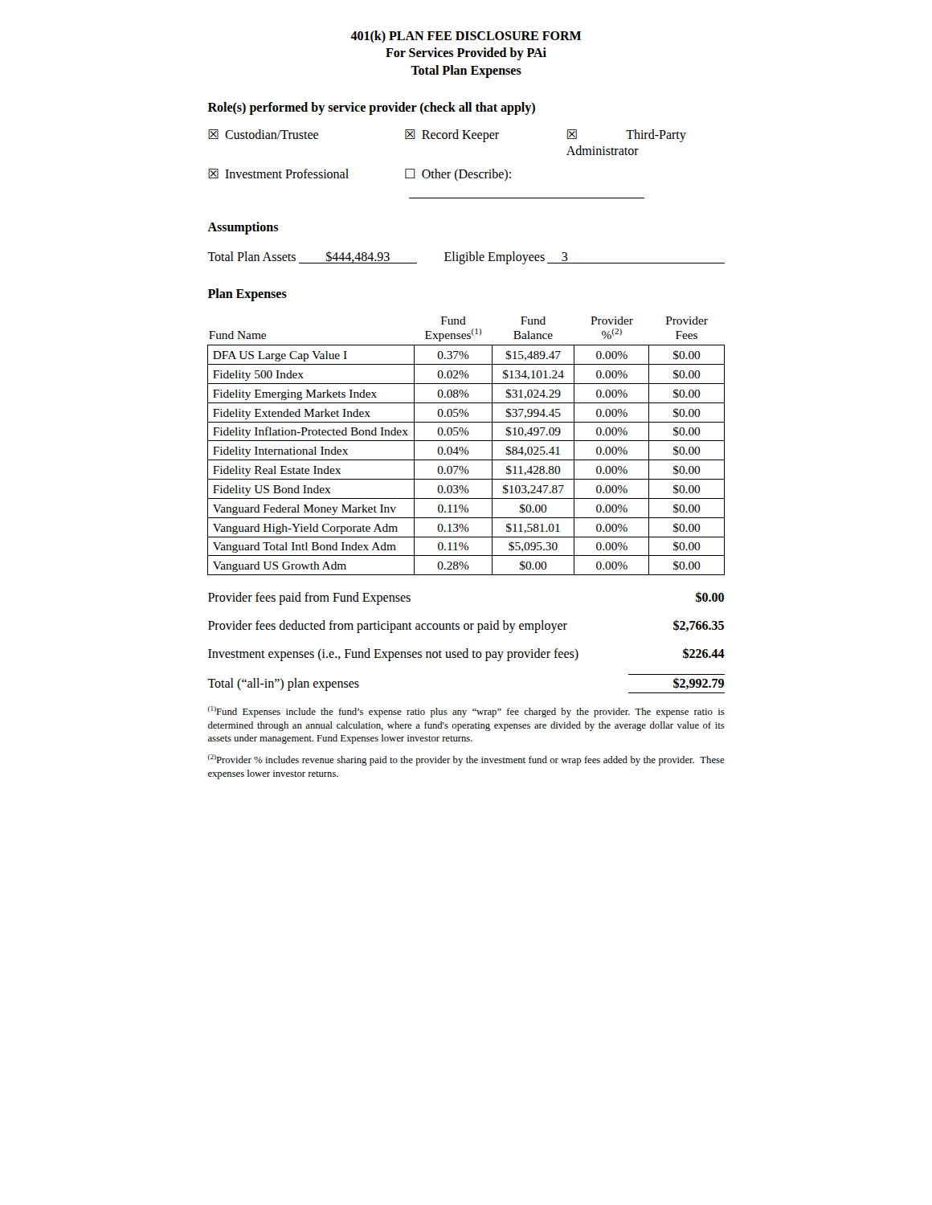401(k) PLAN FEE DISCLOSURE FORM For Services Provided by PAi Total Plan Expenses
Role(s) performed by service provider (check all that apply)
☒Custodian/Trustee
☒Record Keeper
☒Third-Party Administrator
☒Investment Professional
☐Other (Describe):
Assumptions
Total Plan Assets $444,484.93 Eligible Employees 3
Plan Expenses
| Fund Name | Fund Expenses (1) | Fund Balance | Provider % (2) | Provider Fees |
| --- | --- | --- | --- | --- |
| DFA US Large Cap Value I | 0.37% | $15,489.47 | 0.00% | $0.00 |
| Fidelity 500 Index | 0.02% | $134,101.24 | 0.00% | $0.00 |
| Fidelity Emerging Markets Index | 0.08% | $31,024.29 | 0.00% | $0.00 |
| Fidelity Extended Market Index | 0.05% | $37,994.45 | 0.00% | $0.00 |
| Fidelity Inflation-Protected Bond Index | 0.05% | $10,497.09 | 0.00% | $0.00 |
| Fidelity International Index | 0.04% | $84,025.41 | 0.00% | $0.00 |
| Fidelity Real Estate Index | 0.07% | $11,428.80 | 0.00% | $0.00 |
| Fidelity US Bond Index | 0.03% | $103,247.87 | 0.00% | $0.00 |
| Vanguard Federal Money Market Inv | 0.11% | $0.00 | 0.00% | $0.00 |
| Vanguard High-Yield Corporate Adm | 0.13% | $11,581.01 | 0.00% | $0.00 |
| Vanguard Total Intl Bond Index Adm | 0.11% | $5,095.30 | 0.00% | $0.00 |
| Vanguard US Growth Adm | 0.28% | $0.00 | 0.00% | $0.00 |
Provider fees paid from Fund Expenses
$0.00
Provider fees deducted from participant accounts or paid by employer
$2,766.35
Investment expenses (i.e., Fund Expenses not used to pay provider fees)
$226.44
Total (“all-in”) plan expenses
$2,992.79
(1)Fund Expenses include the fund’s expense ratio plus any “wrap” fee charged by the provider. The expense ratio is determined through an annual calculation, where a fund's operating expenses are divided by the average dollar value of its assets under management. Fund Expenses lower investor returns.
(2)Provider % includes revenue sharing paid to the provider by the investment fund or wrap fees added by the provider. These expenses lower investor returns.